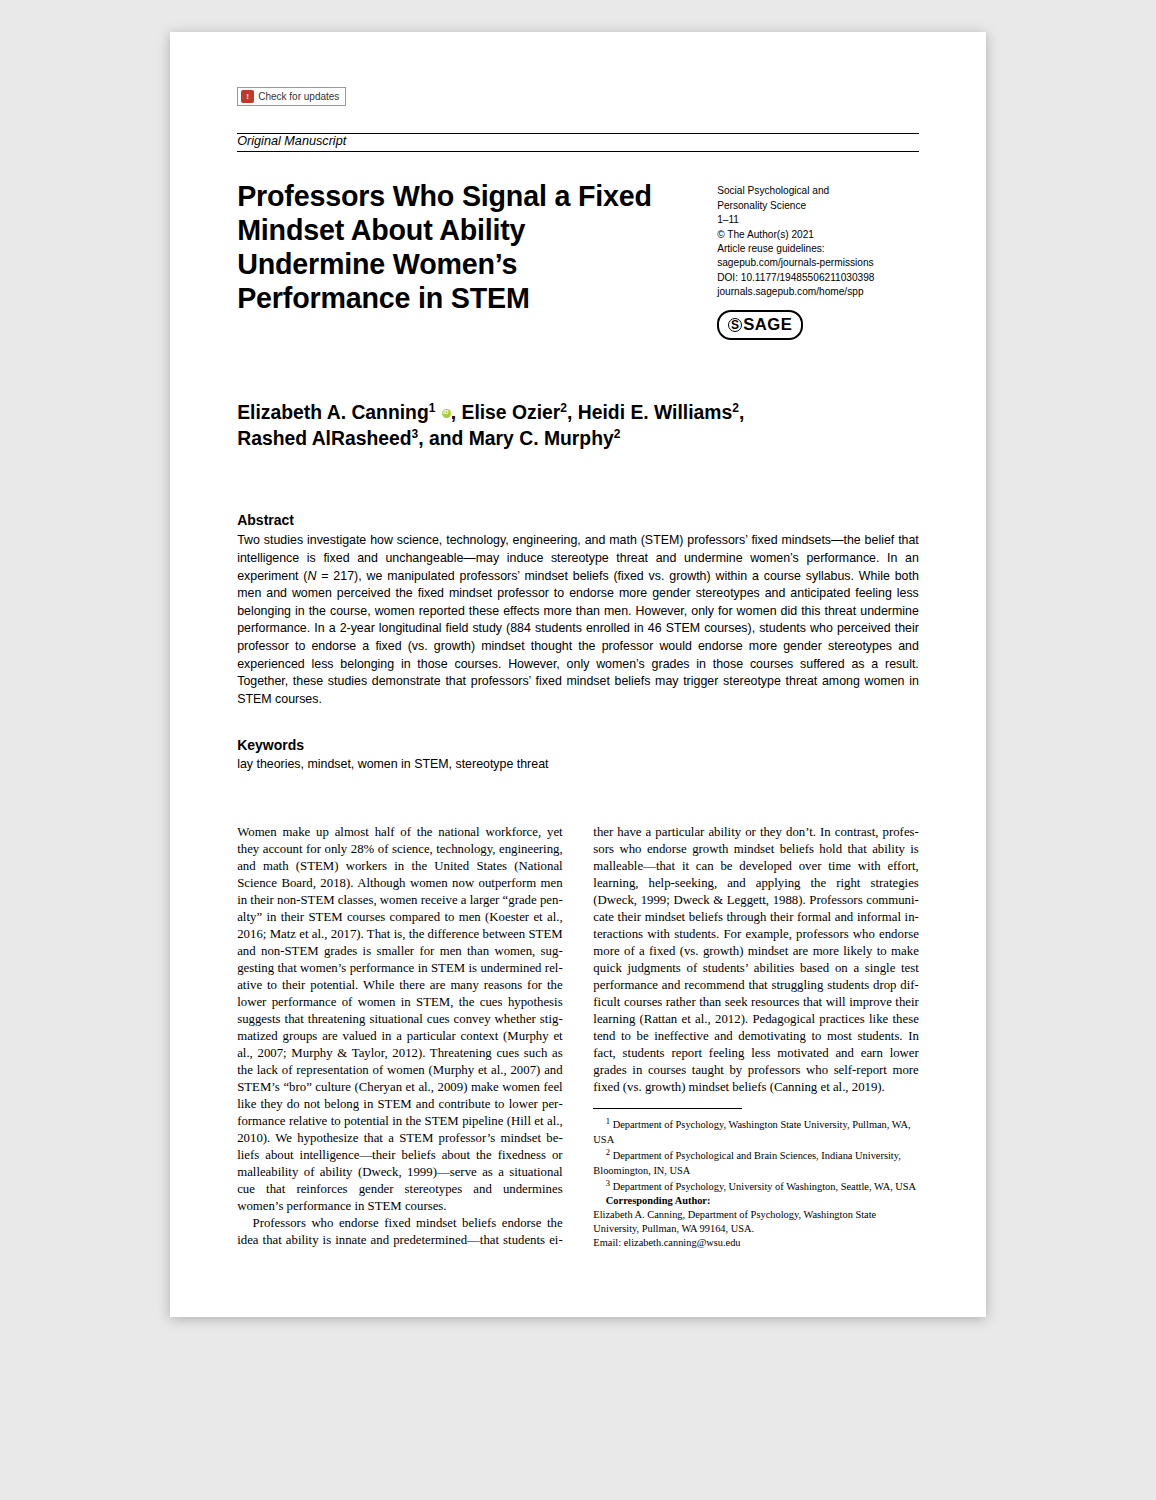! Check for updates
Original Manuscript
Professors Who Signal a Fixed Mindset About Ability Undermine Women’s Performance in STEM
Social Psychological and Personality Science 1–11
© The Author(s) 2021
Article reuse guidelines:
sagepub.com/journals-permissions
DOI: 10.1177/19485506211030398
journals.sagepub.com/home/spp
SSAGE
Elizabeth A. Canning1 , Elise Ozier2, Heidi E. Williams2,
Rashed AlRasheed3, and Mary C. Murphy2
Abstract
Two studies investigate how science, technology, engineering, and math (STEM) professors’ fixed mindsets—the belief that intelligence is fixed and unchangeable—may induce stereotype threat and undermine women’s performance. In an experiment (N = 217), we manipulated professors’ mindset beliefs (fixed vs. growth) within a course syllabus. While both men and women perceived the fixed mindset professor to endorse more gender stereotypes and anticipated feeling less belonging in the course, women reported these effects more than men. However, only for women did this threat undermine performance. In a 2-year longitudinal field study (884 students enrolled in 46 STEM courses), students who perceived their professor to endorse a fixed (vs. growth) mindset thought the professor would endorse more gender stereotypes and experienced less belonging in those courses. However, only women’s grades in those courses suffered as a result. Together, these studies demonstrate that professors’ fixed mindset beliefs may trigger stereotype threat among women in STEM courses.
Keywords
lay theories, mindset, women in STEM, stereotype threat
Women make up almost half of the national workforce, yet they account for only 28% of science, technology, engineering, and math (STEM) workers in the United States (National Science Board, 2018). Although women now outperform men in their non-STEM classes, women receive a larger “grade penalty” in their STEM courses compared to men (Koester et al., 2016; Matz et al., 2017). That is, the difference between STEM and non-STEM grades is smaller for men than women, suggesting that women’s performance in STEM is undermined relative to their potential. While there are many reasons for the lower performance of women in STEM, the cues hypothesis suggests that threatening situational cues convey whether stigmatized groups are valued in a particular context (Murphy et al., 2007; Murphy & Taylor, 2012). Threatening cues such as the lack of representation of women (Murphy et al., 2007) and STEM’s “bro” culture (Cheryan et al., 2009) make women feel like they do not belong in STEM and contribute to lower performance relative to potential in the STEM pipeline (Hill et al., 2010). We hypothesize that a STEM professor’s mindset beliefs about intelligence—their beliefs about the fixedness or malleability of ability (Dweck, 1999)—serve as a situational cue that reinforces gender stereotypes and undermines women’s performance in STEM courses.
Professors who endorse fixed mindset beliefs endorse the idea that ability is innate and predetermined—that students either have a particular ability or they don’t. In contrast, professors who endorse growth mindset beliefs hold that ability is malleable—that it can be developed over time with effort, learning, help-seeking, and applying the right strategies (Dweck, 1999; Dweck & Leggett, 1988). Professors communicate their mindset beliefs through their formal and informal interactions with students. For example, professors who endorse more of a fixed (vs. growth) mindset are more likely to make quick judgments of students’ abilities based on a single test performance and recommend that struggling students drop difficult courses rather than seek resources that will improve their learning (Rattan et al., 2012). Pedagogical practices like these tend to be ineffective and demotivating to most students. In fact, students report feeling less motivated and earn lower grades in courses taught by professors who self-report more fixed (vs. growth) mindset beliefs (Canning et al., 2019).
1 Department of Psychology, Washington State University, Pullman, WA, USA
2 Department of Psychological and Brain Sciences, Indiana University, Bloomington, IN, USA
3 Department of Psychology, University of Washington, Seattle, WA, USA
Corresponding Author:
Elizabeth A. Canning, Department of Psychology, Washington State University, Pullman, WA 99164, USA.
Email: elizabeth.canning@wsu.edu